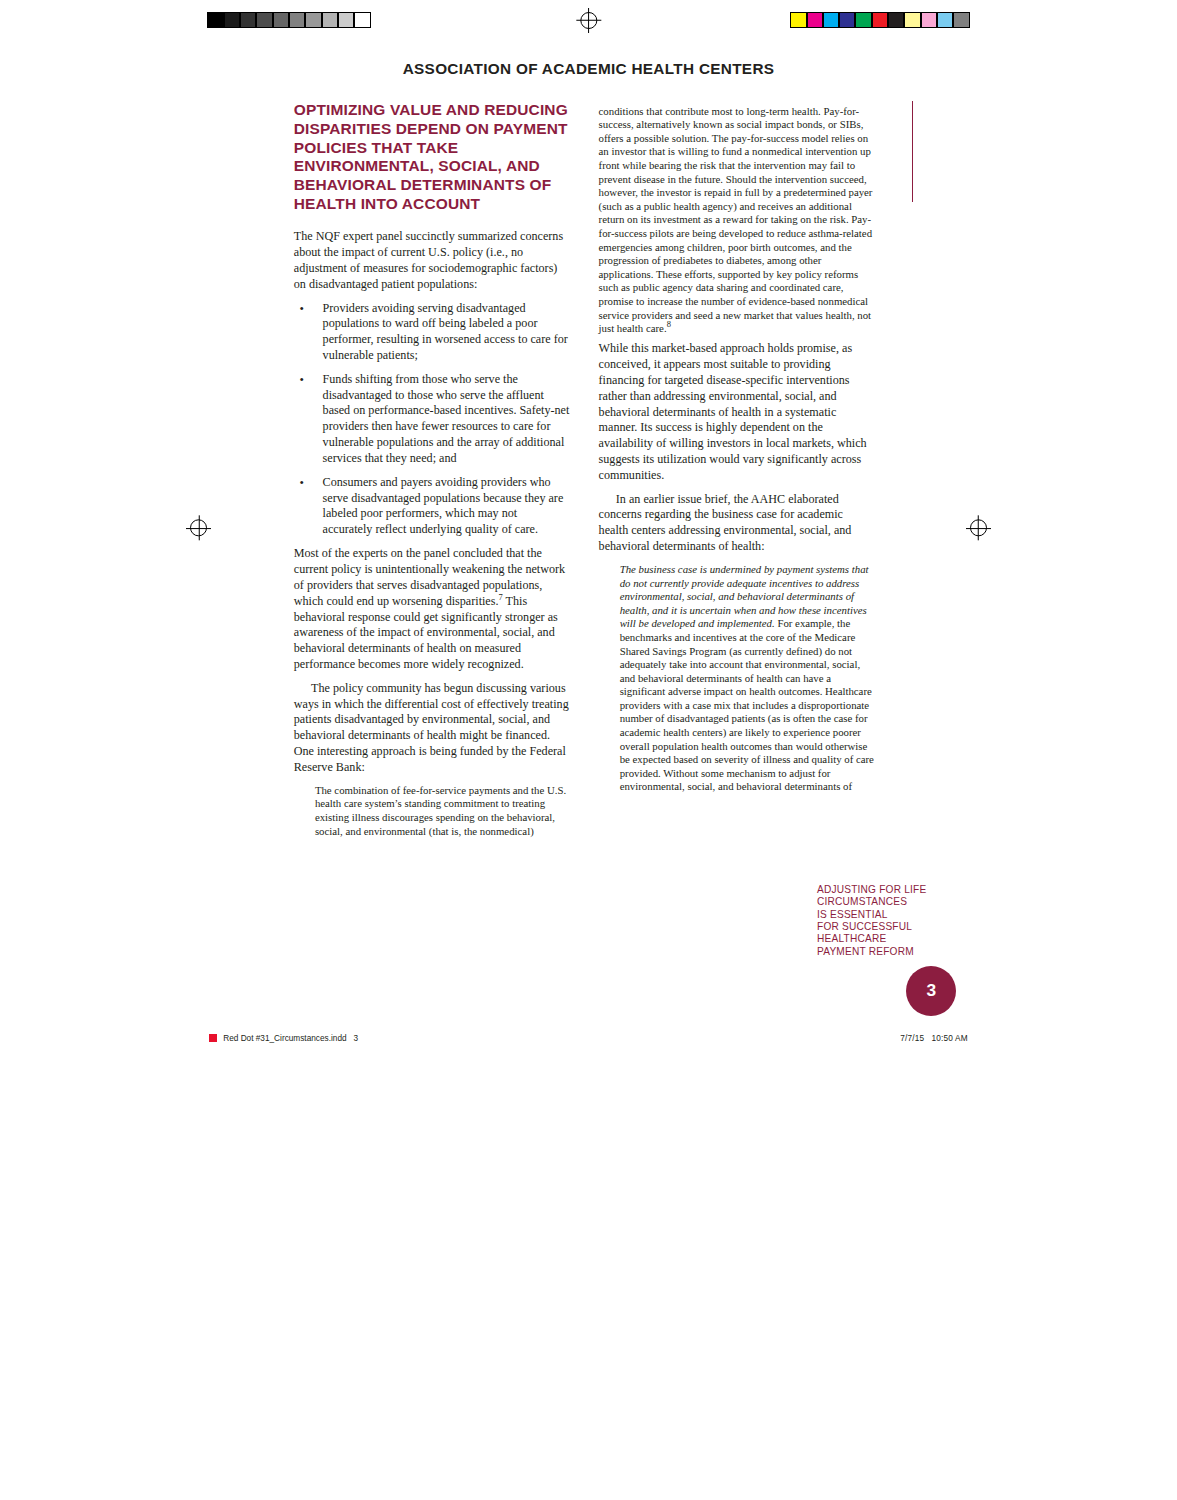ASSOCIATION OF ACADEMIC HEALTH CENTERS
OPTIMIZING VALUE AND REDUCING DISPARITIES DEPEND ON PAYMENT POLICIES THAT TAKE ENVIRONMENTAL, SOCIAL, AND BEHAVIORAL DETERMINANTS OF HEALTH INTO ACCOUNT
The NQF expert panel succinctly summarized concerns about the impact of current U.S. policy (i.e., no adjustment of measures for sociodemographic factors) on disadvantaged patient populations:
Providers avoiding serving disadvantaged populations to ward off being labeled a poor performer, resulting in worsened access to care for vulnerable patients;
Funds shifting from those who serve the disadvantaged to those who serve the affluent based on performance-based incentives. Safety-net providers then have fewer resources to care for vulnerable populations and the array of additional services that they need; and
Consumers and payers avoiding providers who serve disadvantaged populations because they are labeled poor performers, which may not accurately reflect underlying quality of care.
Most of the experts on the panel concluded that the current policy is unintentionally weakening the network of providers that serves disadvantaged populations, which could end up worsening disparities.7 This behavioral response could get significantly stronger as awareness of the impact of environmental, social, and behavioral determinants of health on measured performance becomes more widely recognized.
The policy community has begun discussing various ways in which the differential cost of effectively treating patients disadvantaged by environmental, social, and behavioral determinants of health might be financed. One interesting approach is being funded by the Federal Reserve Bank:
The combination of fee-for-service payments and the U.S. health care system’s standing commitment to treating existing illness discourages spending on the behavioral, social, and environmental (that is, the nonmedical)
conditions that contribute most to long-term health. Pay-for-success, alternatively known as social impact bonds, or SIBs, offers a possible solution. The pay-for-success model relies on an investor that is willing to fund a nonmedical intervention up front while bearing the risk that the intervention may fail to prevent disease in the future. Should the intervention succeed, however, the investor is repaid in full by a predetermined payer (such as a public health agency) and receives an additional return on its investment as a reward for taking on the risk. Pay-for-success pilots are being developed to reduce asthma-related emergencies among children, poor birth outcomes, and the progression of prediabetes to diabetes, among other applications. These efforts, supported by key policy reforms such as public agency data sharing and coordinated care, promise to increase the number of evidence-based nonmedical service providers and seed a new market that values health, not just health care.8
While this market-based approach holds promise, as conceived, it appears most suitable to providing financing for targeted disease-specific interventions rather than addressing environmental, social, and behavioral determinants of health in a systematic manner. Its success is highly dependent on the availability of willing investors in local markets, which suggests its utilization would vary significantly across communities.
In an earlier issue brief, the AAHC elaborated concerns regarding the business case for academic health centers addressing environmental, social, and behavioral determinants of health:
The business case is undermined by payment systems that do not currently provide adequate incentives to address environmental, social, and behavioral determinants of health, and it is uncertain when and how these incentives will be developed and implemented. For example, the benchmarks and incentives at the core of the Medicare Shared Savings Program (as currently defined) do not adequately take into account that environmental, social, and behavioral determinants of health can have a significant adverse impact on health outcomes. Healthcare providers with a case mix that includes a disproportionate number of disadvantaged patients (as is often the case for academic health centers) are likely to experience poorer overall population health outcomes than would otherwise be expected based on severity of illness and quality of care provided. Without some mechanism to adjust for environmental, social, and behavioral determinants of
ADJUSTING FOR LIFE
CIRCUMSTANCES
IS ESSENTIAL
FOR SUCCESSFUL
HEALTHCARE
PAYMENT REFORM
3
Red Dot #31_Circumstances.indd 3
7/7/15 10:50 AM